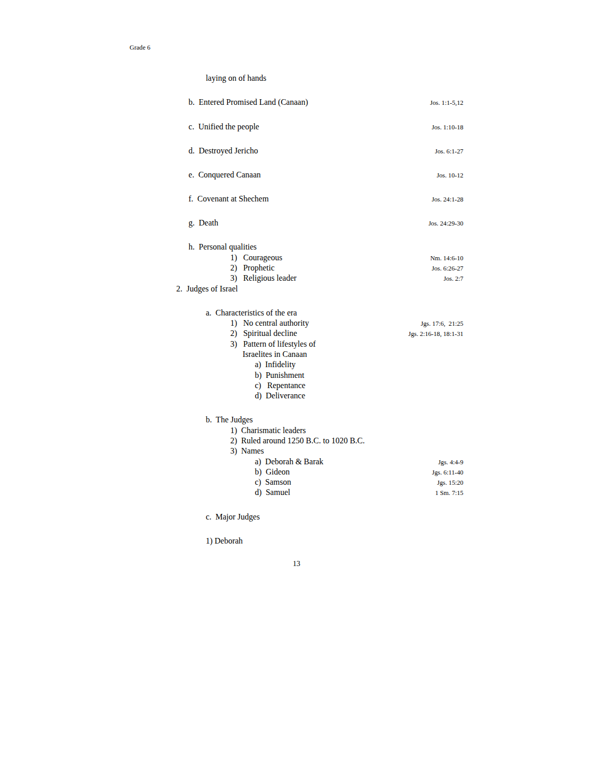Grade 6
laying on of hands
b. Entered Promised Land (Canaan) Jos. 1:1-5,12
c. Unified the people Jos. 1:10-18
d. Destroyed Jericho Jos. 6:1-27
e. Conquered Canaan Jos. 10-12
f. Covenant at Shechem Jos. 24:1-28
g. Death Jos. 24:29-30
h. Personal qualities
1) Courageous Nm. 14:6-10
2) Prophetic Jos. 6:26-27
3) Religious leader Jos. 2:7
2. Judges of Israel
a. Characteristics of the era
1) No central authority Jgs. 17:6, 21:25
2) Spiritual decline Jgs. 2:16-18, 18:1-31
3) Pattern of lifestyles of
Israelites in Canaan
a) Infidelity
b) Punishment
c) Repentance
d) Deliverance
b. The Judges
1) Charismatic leaders
2) Ruled around 1250 B.C. to 1020 B.C.
3) Names
a) Deborah & Barak Jgs. 4:4-9
b) Gideon Jgs. 6:11-40
c) Samson Jgs. 15:20
d) Samuel 1 Sm. 7:15
c. Major Judges
1) Deborah
13